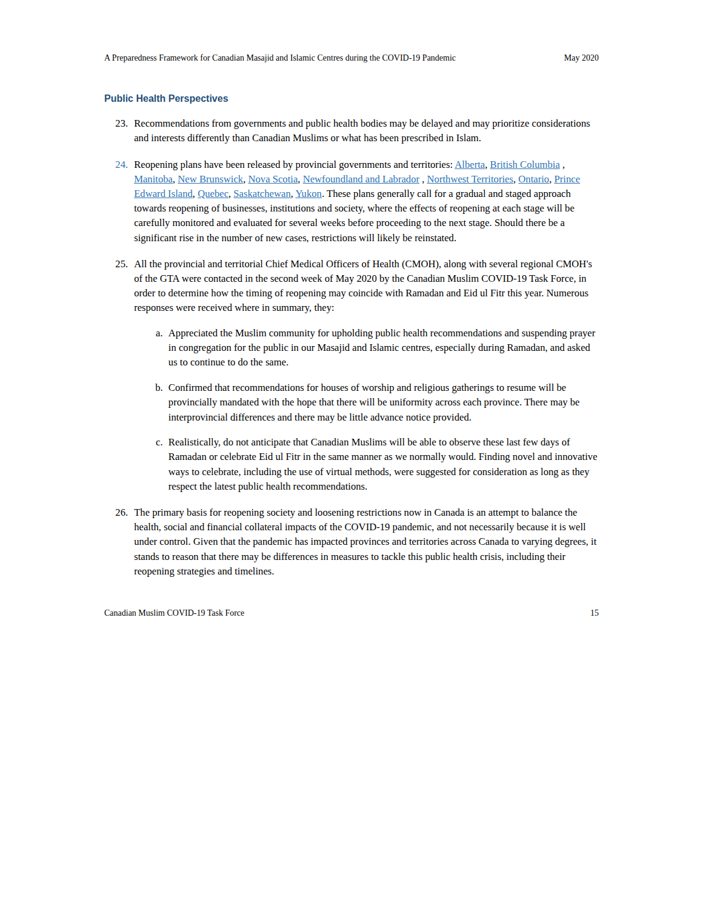A Preparedness Framework for Canadian Masajid and Islamic Centres during the COVID-19 Pandemic May 2020
Public Health Perspectives
Recommendations from governments and public health bodies may be delayed and may prioritize considerations and interests differently than Canadian Muslims or what has been prescribed in Islam.
Reopening plans have been released by provincial governments and territories: Alberta, British Columbia , Manitoba, New Brunswick, Nova Scotia, Newfoundland and Labrador , Northwest Territories, Ontario, Prince Edward Island, Quebec, Saskatchewan, Yukon. These plans generally call for a gradual and staged approach towards reopening of businesses, institutions and society, where the effects of reopening at each stage will be carefully monitored and evaluated for several weeks before proceeding to the next stage. Should there be a significant rise in the number of new cases, restrictions will likely be reinstated.
All the provincial and territorial Chief Medical Officers of Health (CMOH), along with several regional CMOH's of the GTA were contacted in the second week of May 2020 by the Canadian Muslim COVID-19 Task Force, in order to determine how the timing of reopening may coincide with Ramadan and Eid ul Fitr this year. Numerous responses were received where in summary, they:
Appreciated the Muslim community for upholding public health recommendations and suspending prayer in congregation for the public in our Masajid and Islamic centres, especially during Ramadan, and asked us to continue to do the same.
Confirmed that recommendations for houses of worship and religious gatherings to resume will be provincially mandated with the hope that there will be uniformity across each province. There may be interprovincial differences and there may be little advance notice provided.
Realistically, do not anticipate that Canadian Muslims will be able to observe these last few days of Ramadan or celebrate Eid ul Fitr in the same manner as we normally would. Finding novel and innovative ways to celebrate, including the use of virtual methods, were suggested for consideration as long as they respect the latest public health recommendations.
The primary basis for reopening society and loosening restrictions now in Canada is an attempt to balance the health, social and financial collateral impacts of the COVID-19 pandemic, and not necessarily because it is well under control. Given that the pandemic has impacted provinces and territories across Canada to varying degrees, it stands to reason that there may be differences in measures to tackle this public health crisis, including their reopening strategies and timelines.
Canadian Muslim COVID-19 Task Force 15